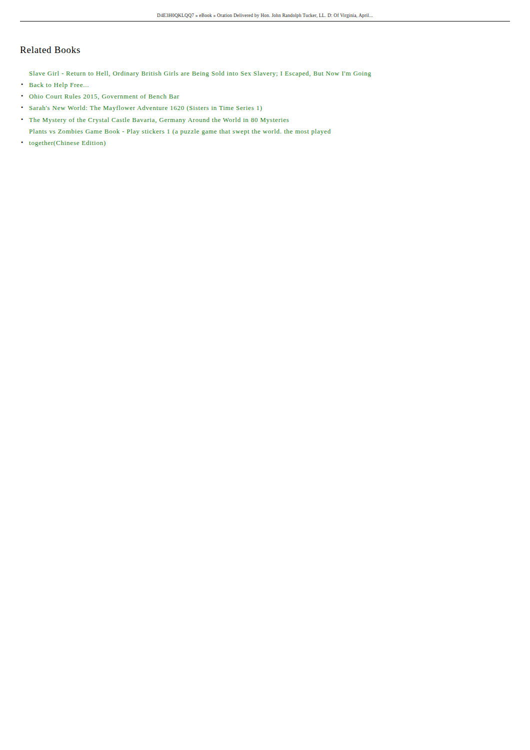D4E3H0QKLQQ7 » eBook » Oration Delivered by Hon. John Randolph Tucker, LL. D: Of Virginia, April...
Related Books
Slave Girl - Return to Hell, Ordinary British Girls are Being Sold into Sex Slavery; I Escaped, But Now I'm Going
Back to Help Free...
Ohio Court Rules 2015, Government of Bench Bar
Sarah's New World: The Mayflower Adventure 1620 (Sisters in Time Series 1)
The Mystery of the Crystal Castle Bavaria, Germany Around the World in 80 Mysteries
Plants vs Zombies Game Book - Play stickers 1 (a puzzle game that swept the world. the most played
together(Chinese Edition)